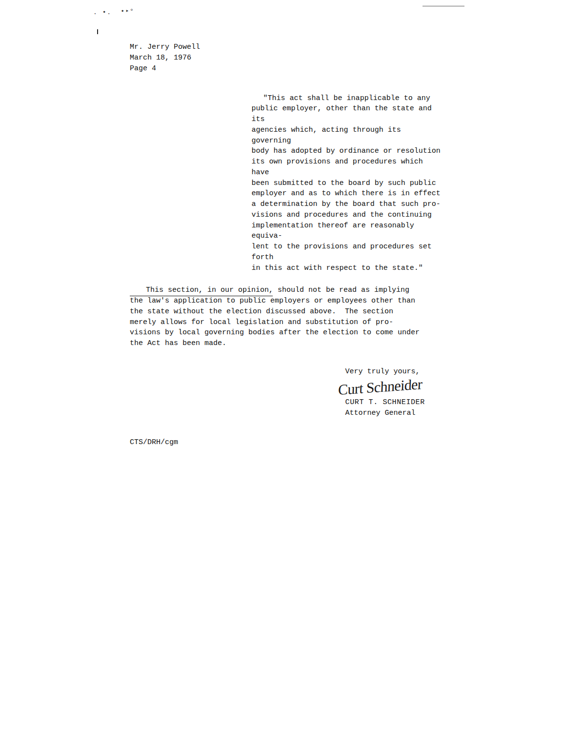. •. •‣°
Mr. Jerry Powell March 18, 1976 Page 4
"This act shall be inapplicable to any
public employer, other than the state and its
agencies which, acting through its governing
body has adopted by ordinance or resolution
its own provisions and procedures which have
been submitted to the board by such public
employer and as to which there is in effect
a determination by the board that such pro-
visions and procedures and the continuing
implementation thereof are reasonably equiva-
lent to the provisions and procedures set forth
in this act with respect to the state."
This section, in our opinion, should not be read as implying
the law's application to public employers or employees other than
the state without the election discussed above. The section
merely allows for local legislation and substitution of pro-
visions by local governing bodies after the election to come under
the Act has been made.
Very truly yours,
Curt Schneider
CURT T. SCHNEIDER
Attorney General
CTS/DRH/cgm